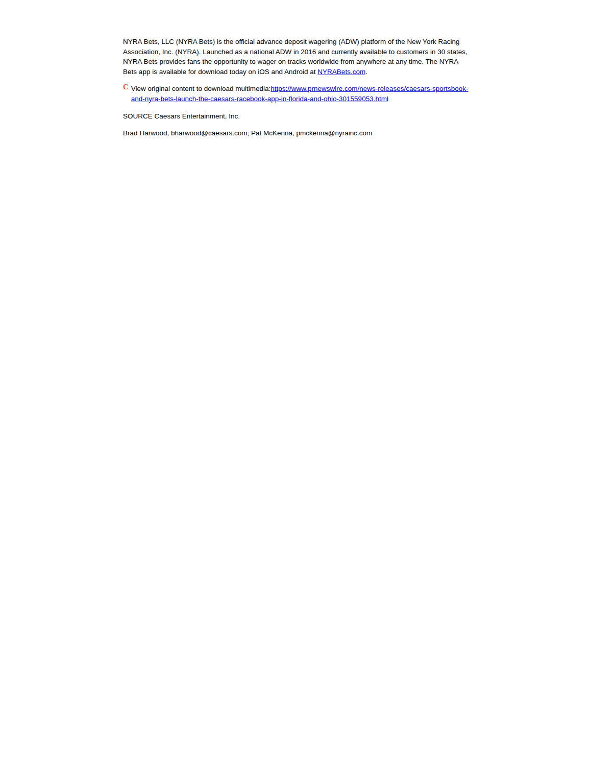NYRA Bets, LLC (NYRA Bets) is the official advance deposit wagering (ADW) platform of the New York Racing Association, Inc. (NYRA). Launched as a national ADW in 2016 and currently available to customers in 30 states, NYRA Bets provides fans the opportunity to wager on tracks worldwide from anywhere at any time. The NYRA Bets app is available for download today on iOS and Android at NYRABets.com.
CView original content to download multimedia:https://www.prnewswire.com/news-releases/caesars-sportsbook-and-nyra-bets-launch-the-caesars-racebook-app-in-florida-and-ohio-301559053.html
SOURCE Caesars Entertainment, Inc.
Brad Harwood, bharwood@caesars.com; Pat McKenna, pmckenna@nyrainc.com